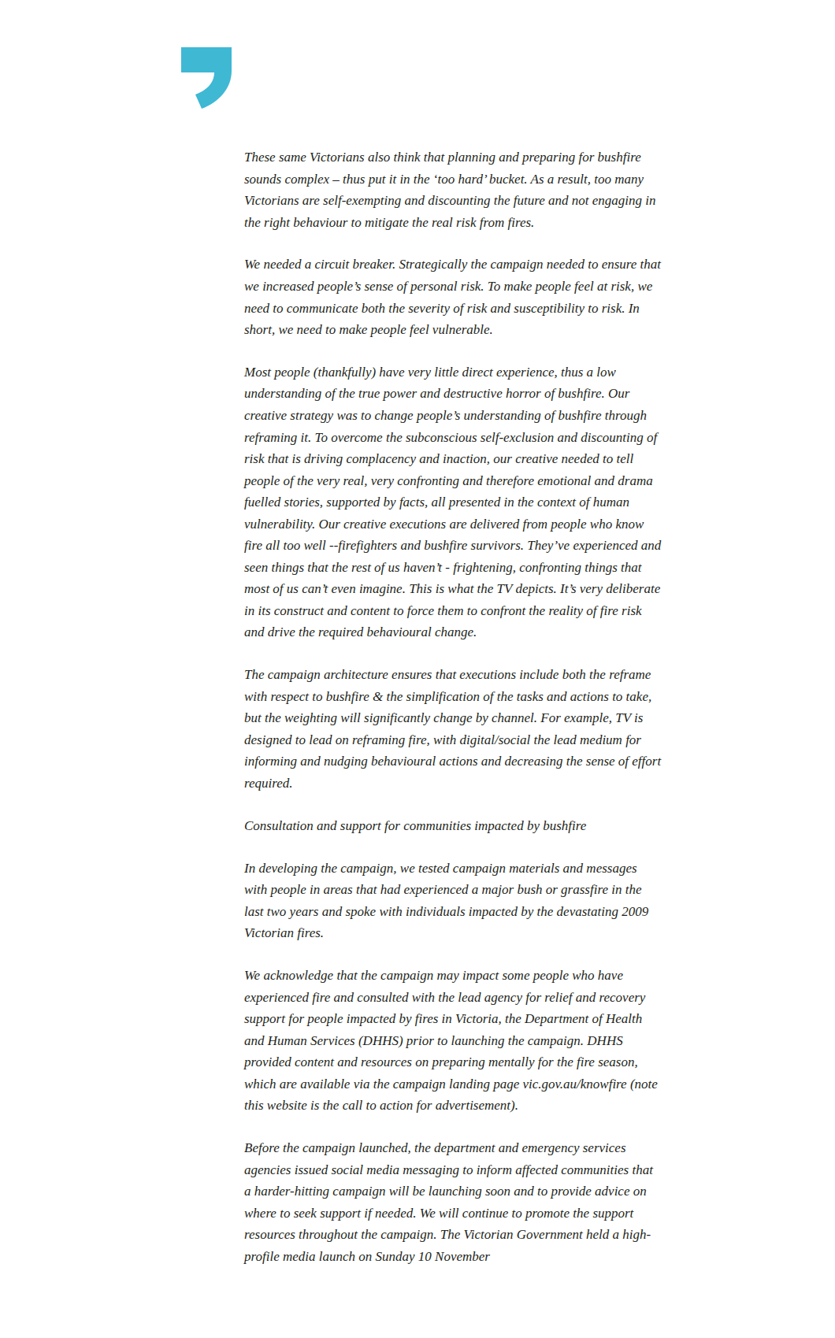These same Victorians also think that planning and preparing for bushfire sounds complex – thus put it in the ‘too hard’ bucket. As a result, too many Victorians are self-exempting and discounting the future and not engaging in the right behaviour to mitigate the real risk from fires.
We needed a circuit breaker. Strategically the campaign needed to ensure that we increased people’s sense of personal risk. To make people feel at risk, we need to communicate both the severity of risk and susceptibility to risk. In short, we need to make people feel vulnerable.
Most people (thankfully) have very little direct experience, thus a low understanding of the true power and destructive horror of bushfire. Our creative strategy was to change people’s understanding of bushfire through reframing it. To overcome the subconscious self-exclusion and discounting of risk that is driving complacency and inaction, our creative needed to tell people of the very real, very confronting and therefore emotional and drama fuelled stories, supported by facts, all presented in the context of human vulnerability. Our creative executions are delivered from people who know fire all too well --firefighters and bushfire survivors. They’ve experienced and seen things that the rest of us haven’t - frightening, confronting things that most of us can’t even imagine. This is what the TV depicts. It’s very deliberate in its construct and content to force them to confront the reality of fire risk and drive the required behavioural change.
The campaign architecture ensures that executions include both the reframe with respect to bushfire & the simplification of the tasks and actions to take, but the weighting will significantly change by channel. For example, TV is designed to lead on reframing fire, with digital/social the lead medium for informing and nudging behavioural actions and decreasing the sense of effort required.
Consultation and support for communities impacted by bushfire
In developing the campaign, we tested campaign materials and messages with people in areas that had experienced a major bush or grassfire in the last two years and spoke with individuals impacted by the devastating 2009 Victorian fires.
We acknowledge that the campaign may impact some people who have experienced fire and consulted with the lead agency for relief and recovery support for people impacted by fires in Victoria, the Department of Health and Human Services (DHHS) prior to launching the campaign. DHHS provided content and resources on preparing mentally for the fire season, which are available via the campaign landing page vic.gov.au/knowfire (note this website is the call to action for advertisement).
Before the campaign launched, the department and emergency services agencies issued social media messaging to inform affected communities that a harder-hitting campaign will be launching soon and to provide advice on where to seek support if needed. We will continue to promote the support resources throughout the campaign. The Victorian Government held a high-profile media launch on Sunday 10 November